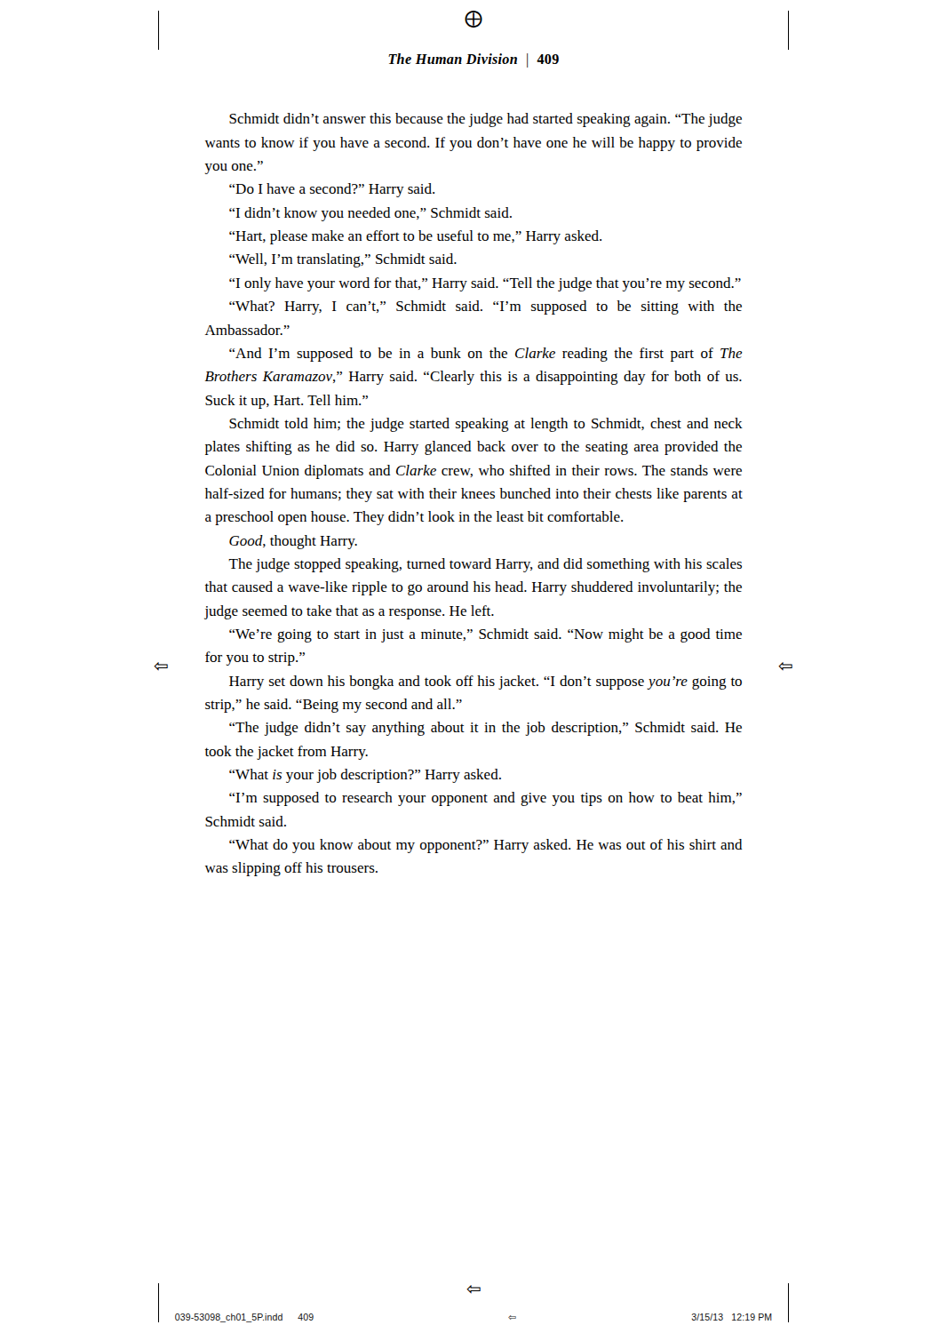⨁ ⇦ ⇦ ⇦
The Human Division|409
Schmidt didn’t answer this because the judge had started speaking again. “The judge wants to know if you have a second. If you don’t have one he will be happy to provide you one.”
“Do I have a second?” Harry said.
“I didn’t know you needed one,” Schmidt said.
“Hart, please make an effort to be useful to me,” Harry asked.
“Well, I’m translating,” Schmidt said.
“I only have your word for that,” Harry said. “Tell the judge that you’re my second.”
“What? Harry, I can’t,” Schmidt said. “I’m supposed to be sitting with the Ambassador.”
“And I’m supposed to be in a bunk on the Clarke reading the first part of The Brothers Karamazov,” Harry said. “Clearly this is a disappointing day for both of us. Suck it up, Hart. Tell him.”
Schmidt told him; the judge started speaking at length to Schmidt, chest and neck plates shifting as he did so. Harry glanced back over to the seating area provided the Colonial Union diplomats and Clarke crew, who shifted in their rows. The stands were half-sized for humans; they sat with their knees bunched into their chests like parents at a preschool open house. They didn’t look in the least bit comfortable.
Good, thought Harry.
The judge stopped speaking, turned toward Harry, and did something with his scales that caused a wave-like ripple to go around his head. Harry shuddered involuntarily; the judge seemed to take that as a response. He left.
“We’re going to start in just a minute,” Schmidt said. “Now might be a good time for you to strip.”
Harry set down his bongka and took off his jacket. “I don’t suppose you’re going to strip,” he said. “Being my second and all.”
“The judge didn’t say anything about it in the job description,” Schmidt said. He took the jacket from Harry.
“What is your job description?” Harry asked.
“I’m supposed to research your opponent and give you tips on how to beat him,” Schmidt said.
“What do you know about my opponent?” Harry asked. He was out of his shirt and was slipping off his trousers.
039-53098_ch01_5P.indd409 ⇦ 3/15/13 12:19 PM